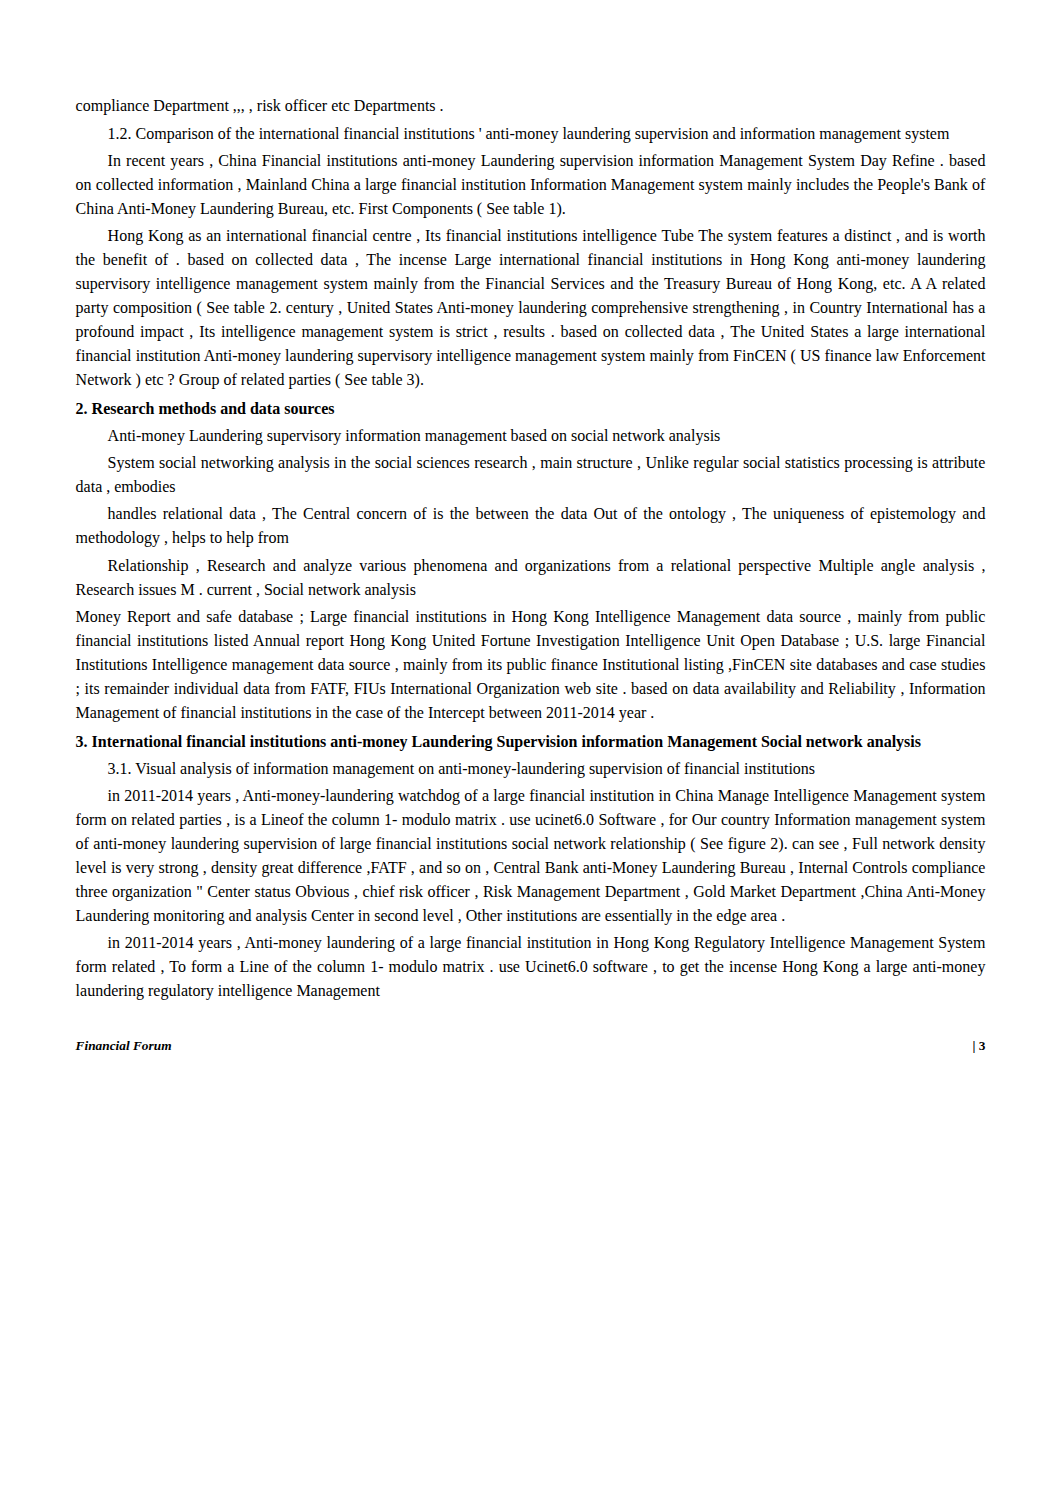compliance Department ,,, , risk officer etc Departments .
1.2. Comparison of the international financial institutions ' anti-money laundering supervision and information management system
In recent years , China Financial institutions anti-money Laundering supervision information Management System Day Refine . based on collected information , Mainland China a large financial institution Information Management system mainly includes the People's Bank of China Anti-Money Laundering Bureau, etc. First Components ( See table 1).
Hong Kong as an international financial centre , Its financial institutions intelligence Tube The system features a distinct , and is worth the benefit of . based on collected data , The incense Large international financial institutions in Hong Kong anti-money laundering supervisory intelligence management system mainly from the Financial Services and the Treasury Bureau of Hong Kong, etc. A A related party composition ( See table 2. century , United States Anti-money laundering comprehensive strengthening , in Country International has a profound impact , Its intelligence management system is strict , results . based on collected data , The United States a large international financial institution Anti-money laundering supervisory intelligence management system mainly from FinCEN ( US finance law Enforcement Network ) etc ? Group of related parties ( See table 3).
2. Research methods and data sources
Anti-money Laundering supervisory information management based on social network analysis
System social networking analysis in the social sciences research , main structure , Unlike regular social statistics processing is attribute data , embodies
handles relational data , The Central concern of is the between the data Out of the ontology , The uniqueness of epistemology and methodology , helps to help from
Relationship , Research and analyze various phenomena and organizations from a relational perspective Multiple angle analysis , Research issues M . current , Social network analysis
Money Report and safe database ; Large financial institutions in Hong Kong Intelligence Management data source , mainly from public financial institutions listed Annual report Hong Kong United Fortune Investigation Intelligence Unit Open Database ; U.S. large Financial Institutions Intelligence management data source , mainly from its public finance Institutional listing ,FinCEN site databases and case studies ; its remainder individual data from FATF, FIUs International Organization web site . based on data availability and Reliability , Information Management of financial institutions in the case of the Intercept between 2011-2014 year .
3. International financial institutions anti-money Laundering Supervision information Management Social network analysis
3.1. Visual analysis of information management on anti-money-laundering supervision of financial institutions
in 2011-2014 years , Anti-money-laundering watchdog of a large financial institution in China Manage Intelligence Management system form on related parties , is a Lineof the column 1- modulo matrix . use ucinet6.0 Software , for Our country Information management system of anti-money laundering supervision of large financial institutions social network relationship ( See figure 2). can see , Full network density level is very strong , density great difference ,FATF , and so on , Central Bank anti-Money Laundering Bureau , Internal Controls compliance three organization " Center status Obvious , chief risk officer , Risk Management Department , Gold Market Department ,China Anti-Money Laundering monitoring and analysis Center in second level , Other institutions are essentially in the edge area .
in 2011-2014 years , Anti-money laundering of a large financial institution in Hong Kong Regulatory Intelligence Management System form related , To form a Line of the column 1- modulo matrix . use Ucinet6.0 software , to get the incense Hong Kong a large anti-money laundering regulatory intelligence Management
Financial Forum | 3